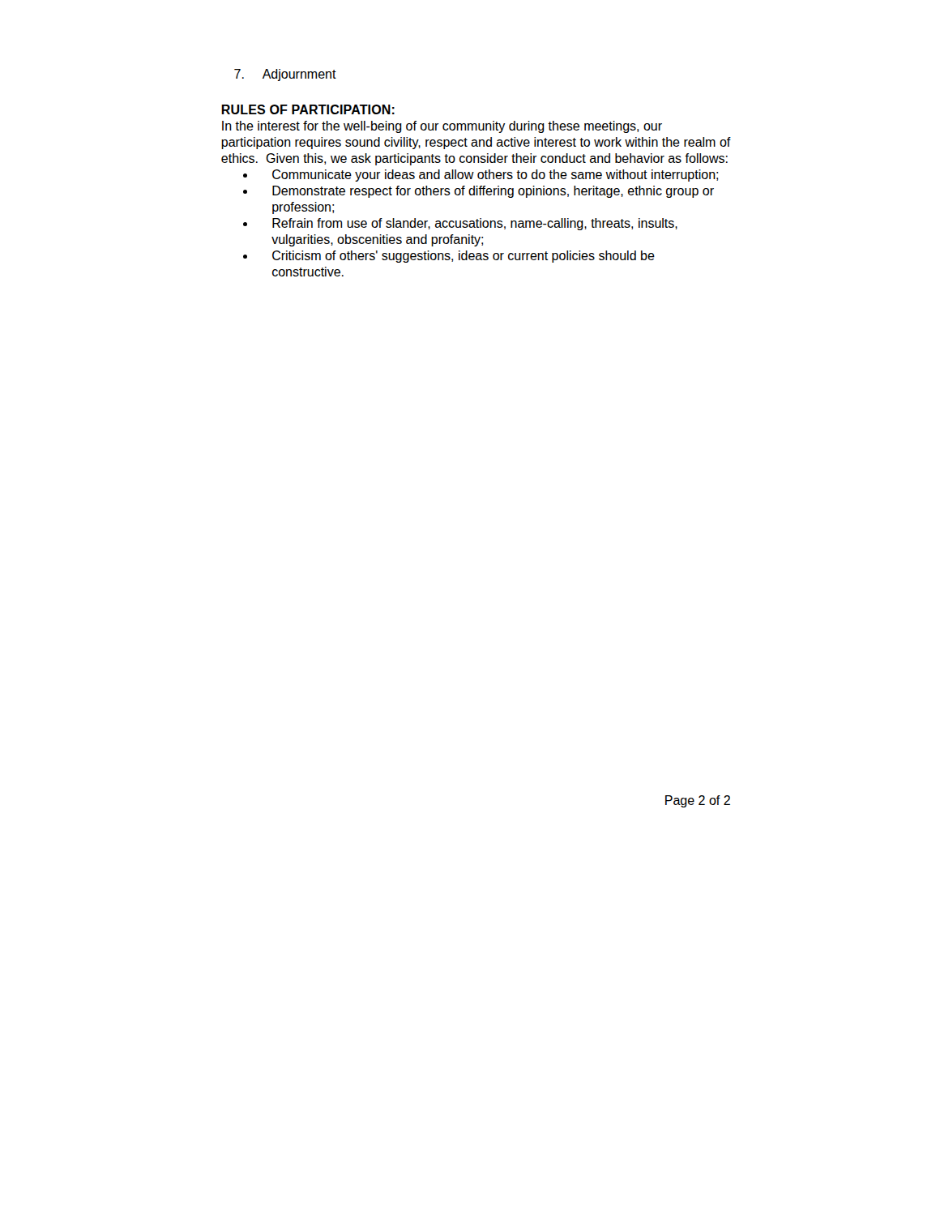Adjournment
RULES OF PARTICIPATION:
In the interest for the well-being of our community during these meetings, our participation requires sound civility, respect and active interest to work within the realm of ethics. Given this, we ask participants to consider their conduct and behavior as follows:
Communicate your ideas and allow others to do the same without interruption;
Demonstrate respect for others of differing opinions, heritage, ethnic group or profession;
Refrain from use of slander, accusations, name-calling, threats, insults, vulgarities, obscenities and profanity;
Criticism of others' suggestions, ideas or current policies should be constructive.
Page 2 of 2